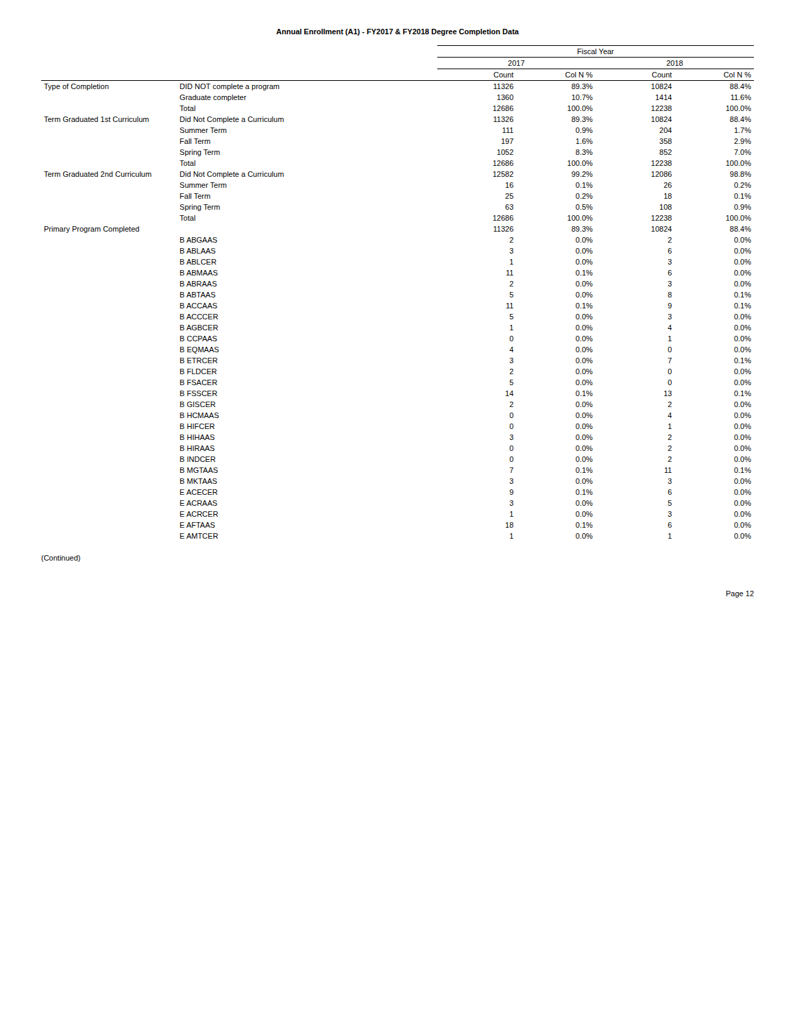Annual Enrollment (A1) - FY2017 & FY2018 Degree Completion Data
| | | Fiscal Year |
| --- | --- | --- |
| | | 2017 | 2018 |
| | | Count | Col N % | Count | Col N % |
| Type of Completion | DID NOT complete a program | 11326 | 89.3% | 10824 | 88.4% |
| Graduate completer | 1360 | 10.7% | 1414 | 11.6% |
| Total | 12686 | 100.0% | 12238 | 100.0% |
| Term Graduated 1st Curriculum | Did Not Complete a Curriculum | 11326 | 89.3% | 10824 | 88.4% |
| Summer Term | 111 | 0.9% | 204 | 1.7% |
| Fall Term | 197 | 1.6% | 358 | 2.9% |
| Spring Term | 1052 | 8.3% | 852 | 7.0% |
| Total | 12686 | 100.0% | 12238 | 100.0% |
| Term Graduated 2nd Curriculum | Did Not Complete a Curriculum | 12582 | 99.2% | 12086 | 98.8% |
| Summer Term | 16 | 0.1% | 26 | 0.2% |
| Fall Term | 25 | 0.2% | 18 | 0.1% |
| Spring Term | 63 | 0.5% | 108 | 0.9% |
| Total | 12686 | 100.0% | 12238 | 100.0% |
| Primary Program Completed | | 11326 | 89.3% | 10824 | 88.4% |
| B ABGAAS | 2 | 0.0% | 2 | 0.0% |
| B ABLAAS | 3 | 0.0% | 6 | 0.0% |
| B ABLCER | 1 | 0.0% | 3 | 0.0% |
| B ABMAAS | 11 | 0.1% | 6 | 0.0% |
| B ABRAAS | 2 | 0.0% | 3 | 0.0% |
| B ABTAAS | 5 | 0.0% | 8 | 0.1% |
| B ACCAAS | 11 | 0.1% | 9 | 0.1% |
| B ACCCER | 5 | 0.0% | 3 | 0.0% |
| B AGBCER | 1 | 0.0% | 4 | 0.0% |
| B CCPAAS | 0 | 0.0% | 1 | 0.0% |
| B EQMAAS | 4 | 0.0% | 0 | 0.0% |
| B ETRCER | 3 | 0.0% | 7 | 0.1% |
| B FLDCER | 2 | 0.0% | 0 | 0.0% |
| B FSACER | 5 | 0.0% | 0 | 0.0% |
| B FSSCER | 14 | 0.1% | 13 | 0.1% |
| B GISCER | 2 | 0.0% | 2 | 0.0% |
| B HCMAAS | 0 | 0.0% | 4 | 0.0% |
| B HIFCER | 0 | 0.0% | 1 | 0.0% |
| B HIHAAS | 3 | 0.0% | 2 | 0.0% |
| B HIRAAS | 0 | 0.0% | 2 | 0.0% |
| B INDCER | 0 | 0.0% | 2 | 0.0% |
| B MGTAAS | 7 | 0.1% | 11 | 0.1% |
| B MKTAAS | 3 | 0.0% | 3 | 0.0% |
| E ACECER | 9 | 0.1% | 6 | 0.0% |
| E ACRAAS | 3 | 0.0% | 5 | 0.0% |
| E ACRCER | 1 | 0.0% | 3 | 0.0% |
| E AFTAAS | 18 | 0.1% | 6 | 0.0% |
| E AMTCER | 1 | 0.0% | 1 | 0.0% |
(Continued)
Page 12